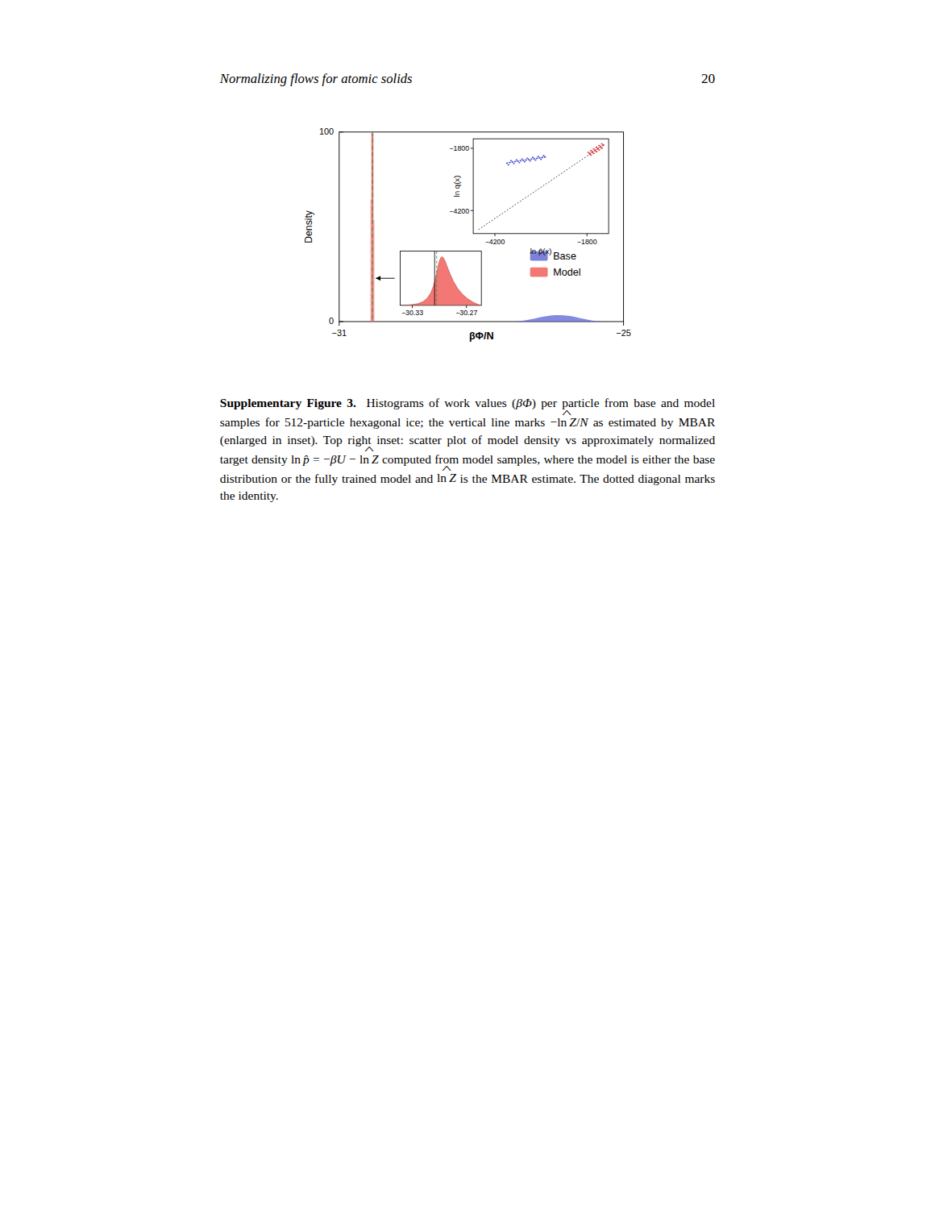Normalizing flows for atomic solids 20
100 0 Density −31 −25 βΦ/N Base Model −30.33 −30.27 −1800 −4200 ln q(x) −4200 −1800 ln p̂(x)
Supplementary Figure 3. Histograms of work values (βΦ) per particle from base and model samples for 512-particle hexagonal ice; the vertical line marks −^ln Z/N as estimated by MBAR (enlarged in inset). Top right inset: scatter plot of model density vs approximately normalized target density ln p̂ = −βU − ^ln Z computed from model samples, where the model is either the base distribution or the fully trained model and ^ln Z is the MBAR estimate. The dotted diagonal marks the identity.